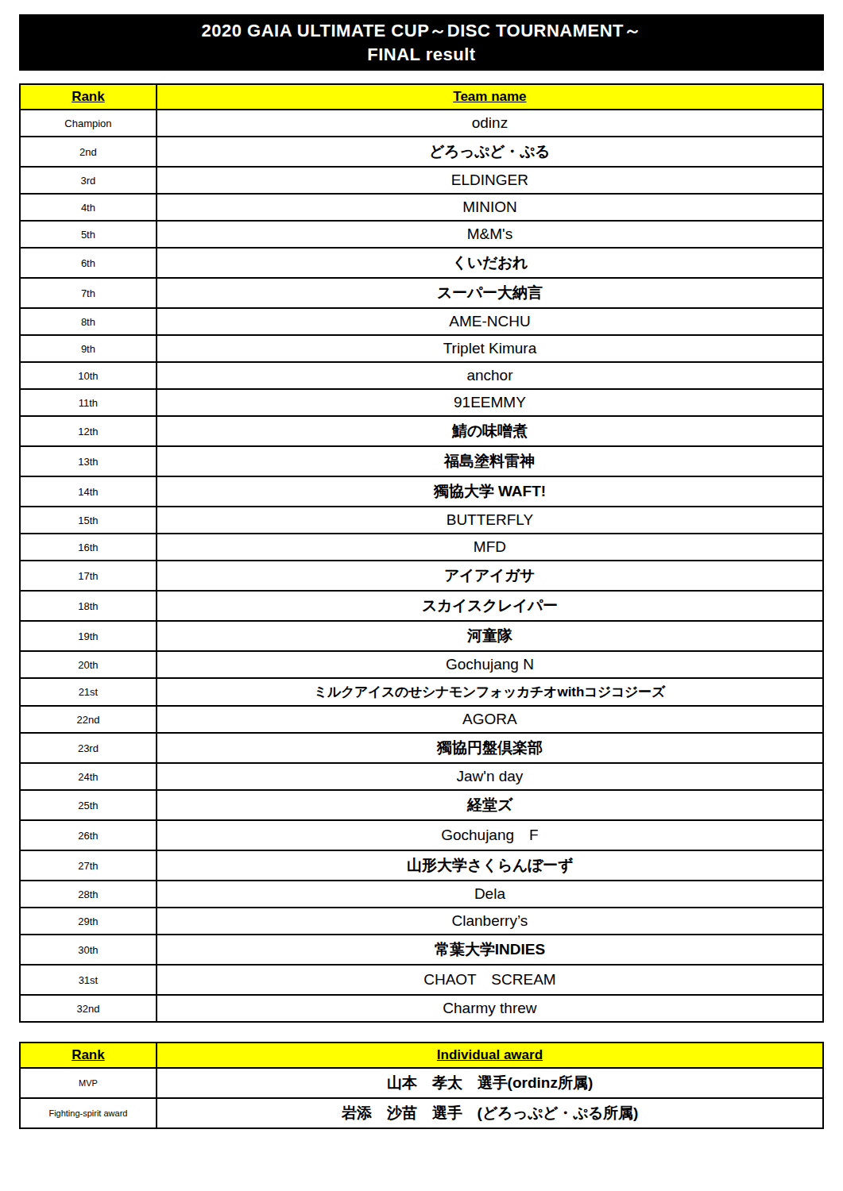2020 GAIA ULTIMATE CUP～DISC TOURNAMENT～
FINAL result
| Rank | Team name |
| --- | --- |
| Champion | odinz |
| 2nd | どろっぷど・ぷる |
| 3rd | ELDINGER |
| 4th | MINION |
| 5th | M&M's |
| 6th | くいだおれ |
| 7th | スーパー大納言 |
| 8th | AME-NCHU |
| 9th | Triplet Kimura |
| 10th | anchor |
| 11th | 91EEMMY |
| 12th | 鯖の味噌煮 |
| 13th | 福島塗料雷神 |
| 14th | 獨協大学 WAFT! |
| 15th | BUTTERFLY |
| 16th | MFD |
| 17th | アイアイガサ |
| 18th | スカイスクレイパー |
| 19th | 河童隊 |
| 20th | Gochujang N |
| 21st | ミルクアイスのせシナモンフォッカチオwithコジコジーズ |
| 22nd | AGORA |
| 23rd | 獨協円盤倶楽部 |
| 24th | Jaw'n day |
| 25th | 経堂ズ |
| 26th | Gochujang F |
| 27th | 山形大学さくらんぼーず |
| 28th | Dela |
| 29th | Clanberry’s |
| 30th | 常葉大学INDIES |
| 31st | CHAOT SCREAM |
| 32nd | Charmy threw |
| Rank | Individual award |
| --- | --- |
| MVP | 山本 孝太 選手(ordinz所属) |
| Fighting-spirit award | 岩添 沙苗 選手 (どろっぷど・ぷる所属) |